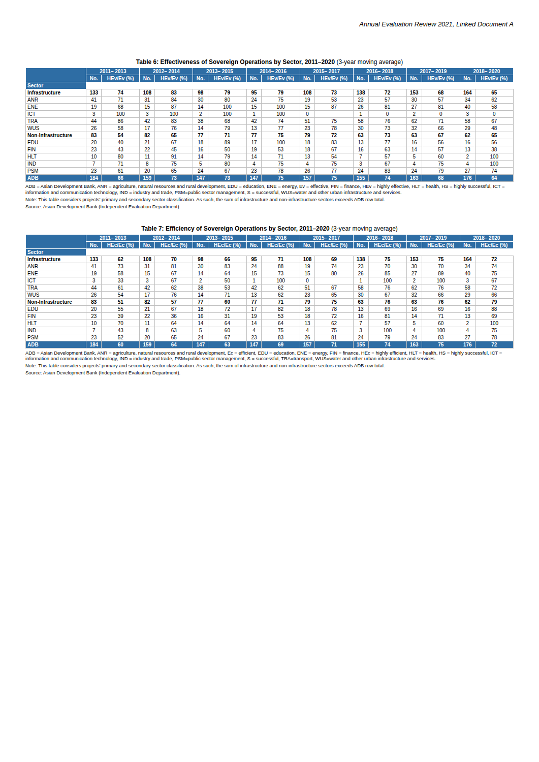Annual Evaluation Review 2021, Linked Document A
Table 6: Effectiveness of Sovereign Operations by Sector, 2011–2020 (3-year moving average)
| | 2011– 2013 | 2012– 2014 | 2013– 2015 | 2014– 2016 | 2015– 2017 | 2016– 2018 | 2017– 2019 | 2018– 2020 |
| --- | --- | --- | --- | --- | --- | --- | --- | --- |
| No. | HEv/Ev (%) | No. | HEv/Ev (%) | No. | HEv/Ev (%) | No. | HEv/Ev (%) | No. | HEv/Ev (%) | No. | HEv/Ev (%) | No. | HEv/Ev (%) | No. | HEv/Ev (%) |
| Sector | |
| Infrastructure | 133 | 74 | 108 | 83 | 98 | 79 | 95 | 79 | 108 | 73 | 138 | 72 | 153 | 68 | 164 | 65 |
| ANR | 41 | 71 | 31 | 84 | 30 | 80 | 24 | 75 | 19 | 53 | 23 | 57 | 30 | 57 | 34 | 62 |
| ENE | 19 | 68 | 15 | 87 | 14 | 100 | 15 | 100 | 15 | 87 | 26 | 81 | 27 | 81 | 40 | 58 |
| ICT | 3 | 100 | 3 | 100 | 2 | 100 | 1 | 100 | 0 | | 1 | 0 | 2 | 0 | 3 | 0 |
| TRA | 44 | 86 | 42 | 83 | 38 | 68 | 42 | 74 | 51 | 75 | 58 | 76 | 62 | 71 | 58 | 67 |
| WUS | 26 | 58 | 17 | 76 | 14 | 79 | 13 | 77 | 23 | 78 | 30 | 73 | 32 | 66 | 29 | 48 |
| Non-Infrastructure | 83 | 54 | 82 | 65 | 77 | 71 | 77 | 75 | 79 | 72 | 63 | 73 | 63 | 67 | 62 | 65 |
| EDU | 20 | 40 | 21 | 67 | 18 | 89 | 17 | 100 | 18 | 83 | 13 | 77 | 16 | 56 | 16 | 56 |
| FIN | 23 | 43 | 22 | 45 | 16 | 50 | 19 | 53 | 18 | 67 | 16 | 63 | 14 | 57 | 13 | 38 |
| HLT | 10 | 80 | 11 | 91 | 14 | 79 | 14 | 71 | 13 | 54 | 7 | 57 | 5 | 60 | 2 | 100 |
| IND | 7 | 71 | 8 | 75 | 5 | 80 | 4 | 75 | 4 | 75 | 3 | 67 | 4 | 75 | 4 | 100 |
| PSM | 23 | 61 | 20 | 65 | 24 | 67 | 23 | 78 | 26 | 77 | 24 | 83 | 24 | 79 | 27 | 74 |
| ADB | 184 | 66 | 159 | 73 | 147 | 73 | 147 | 75 | 157 | 75 | 155 | 74 | 163 | 68 | 176 | 64 |
ADB = Asian Development Bank, ANR = agriculture, natural resources and rural development, EDU = education, ENE = energy, Ev = effective, FIN = finance, HEv = highly effective, HLT = health, HS = highly successful, ICT = information and communication technology, IND = industry and trade, PSM=public sector management, S = successful, WUS=water and other urban infrastructure and services.
Note: This table considers projects’ primary and secondary sector classification. As such, the sum of infrastructure and non-infrastructure sectors exceeds ADB row total.
Source: Asian Development Bank (Independent Evaluation Department).
Table 7: Efficiency of Sovereign Operations by Sector, 2011–2020 (3-year moving average)
| | 2011– 2013 | 2012– 2014 | 2013– 2015 | 2014– 2016 | 2015– 2017 | 2016– 2018 | 2017– 2019 | 2018– 2020 |
| --- | --- | --- | --- | --- | --- | --- | --- | --- |
| No. | HEc/Ec (%) | No. | HEc/Ec (%) | No. | HEc/Ec (%) | No. | HEc/Ec (%) | No. | HEc/Ec (%) | No. | HEc/Ec (%) | No. | HEc/Ec (%) | No. | HEc/Ec (%) |
| Sector | |
| Infrastructure | 133 | 62 | 108 | 70 | 98 | 66 | 95 | 71 | 108 | 69 | 138 | 75 | 153 | 75 | 164 | 72 |
| ANR | 41 | 73 | 31 | 81 | 30 | 83 | 24 | 88 | 19 | 74 | 23 | 70 | 30 | 70 | 34 | 74 |
| ENE | 19 | 58 | 15 | 67 | 14 | 64 | 15 | 73 | 15 | 80 | 26 | 85 | 27 | 89 | 40 | 75 |
| ICT | 3 | 33 | 3 | 67 | 2 | 50 | 1 | 100 | 0 | | 1 | 100 | 2 | 100 | 3 | 67 |
| TRA | 44 | 61 | 42 | 62 | 38 | 53 | 42 | 62 | 51 | 67 | 58 | 76 | 62 | 76 | 58 | 72 |
| WUS | 26 | 54 | 17 | 76 | 14 | 71 | 13 | 62 | 23 | 65 | 30 | 67 | 32 | 66 | 29 | 66 |
| Non-Infrastructure | 83 | 51 | 82 | 57 | 77 | 60 | 77 | 71 | 79 | 75 | 63 | 76 | 63 | 76 | 62 | 79 |
| EDU | 20 | 55 | 21 | 67 | 18 | 72 | 17 | 82 | 18 | 78 | 13 | 69 | 16 | 69 | 16 | 88 |
| FIN | 23 | 39 | 22 | 36 | 16 | 31 | 19 | 53 | 18 | 72 | 16 | 81 | 14 | 71 | 13 | 69 |
| HLT | 10 | 70 | 11 | 64 | 14 | 64 | 14 | 64 | 13 | 62 | 7 | 57 | 5 | 60 | 2 | 100 |
| IND | 7 | 43 | 8 | 63 | 5 | 60 | 4 | 75 | 4 | 75 | 3 | 100 | 4 | 100 | 4 | 75 |
| PSM | 23 | 52 | 20 | 65 | 24 | 67 | 23 | 83 | 26 | 81 | 24 | 79 | 24 | 83 | 27 | 78 |
| ADB | 184 | 60 | 159 | 64 | 147 | 63 | 147 | 69 | 157 | 71 | 155 | 74 | 163 | 75 | 176 | 72 |
ADB = Asian Development Bank, ANR = agriculture, natural resources and rural development, Ec = efficient, EDU = education, ENE = energy, FIN = finance, HEc = highly efficient, HLT = health, HS = highly successful, ICT = information and communication technology, IND = industry and trade, PSM=public sector management, S = successful, TRA=transport, WUS=water and other urban infrastructure and services.
Note: This table considers projects’ primary and secondary sector classification. As such, the sum of infrastructure and non-infrastructure sectors exceeds ADB row total.
Source: Asian Development Bank (Independent Evaluation Department).